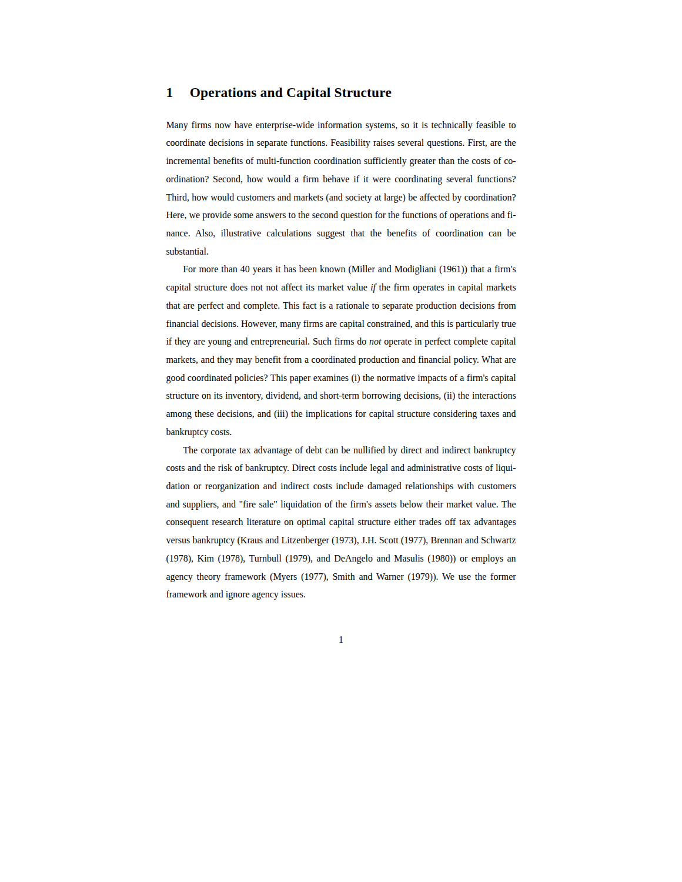1 Operations and Capital Structure
Many firms now have enterprise-wide information systems, so it is technically feasible to coordinate decisions in separate functions. Feasibility raises several questions. First, are the incremental benefits of multi-function coordination sufficiently greater than the costs of coordination? Second, how would a firm behave if it were coordinating several functions? Third, how would customers and markets (and society at large) be affected by coordination? Here, we provide some answers to the second question for the functions of operations and finance. Also, illustrative calculations suggest that the benefits of coordination can be substantial.
For more than 40 years it has been known (Miller and Modigliani (1961)) that a firm's capital structure does not not affect its market value if the firm operates in capital markets that are perfect and complete. This fact is a rationale to separate production decisions from financial decisions. However, many firms are capital constrained, and this is particularly true if they are young and entrepreneurial. Such firms do not operate in perfect complete capital markets, and they may benefit from a coordinated production and financial policy. What are good coordinated policies? This paper examines (i) the normative impacts of a firm's capital structure on its inventory, dividend, and short-term borrowing decisions, (ii) the interactions among these decisions, and (iii) the implications for capital structure considering taxes and bankruptcy costs.
The corporate tax advantage of debt can be nullified by direct and indirect bankruptcy costs and the risk of bankruptcy. Direct costs include legal and administrative costs of liquidation or reorganization and indirect costs include damaged relationships with customers and suppliers, and "fire sale" liquidation of the firm's assets below their market value. The consequent research literature on optimal capital structure either trades off tax advantages versus bankruptcy (Kraus and Litzenberger (1973), J.H. Scott (1977), Brennan and Schwartz (1978), Kim (1978), Turnbull (1979), and DeAngelo and Masulis (1980)) or employs an agency theory framework (Myers (1977), Smith and Warner (1979)). We use the former framework and ignore agency issues.
1